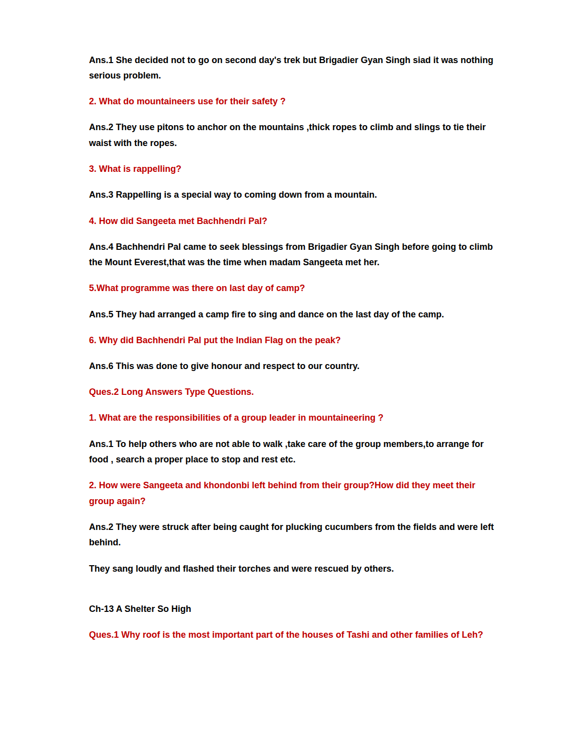Ans.1 She decided not to go on second day's trek but Brigadier Gyan Singh siad it was nothing serious problem.
2. What do mountaineers use for their safety ?
Ans.2 They use pitons to anchor on the mountains ,thick ropes to climb and slings to tie their waist with the ropes.
3. What is rappelling?
Ans.3 Rappelling is a special way to coming down from a mountain.
4. How did Sangeeta met Bachhendri Pal?
Ans.4 Bachhendri Pal came to seek blessings from Brigadier Gyan Singh before going to climb the Mount Everest,that was the time when madam Sangeeta met her.
5.What programme was there on last day of camp?
Ans.5 They had arranged a camp fire to sing and dance on the last day of the camp.
6. Why did Bachhendri Pal put the Indian Flag on the peak?
Ans.6 This was done to give honour and respect to our country.
Ques.2 Long Answers Type Questions.
1. What are the responsibilities of a group leader in mountaineering ?
Ans.1 To help others who are not able to walk ,take care of the group members,to arrange for food , search a proper place to stop and rest etc.
2. How were Sangeeta and khondonbi left behind from their group?How did they meet their group again?
Ans.2 They were struck after being caught for plucking cucumbers from the fields and were left behind.
They sang loudly and flashed their torches and were rescued by others.
Ch-13 A Shelter So High
Ques.1 Why roof is the most important part of the houses of Tashi and other families of Leh?